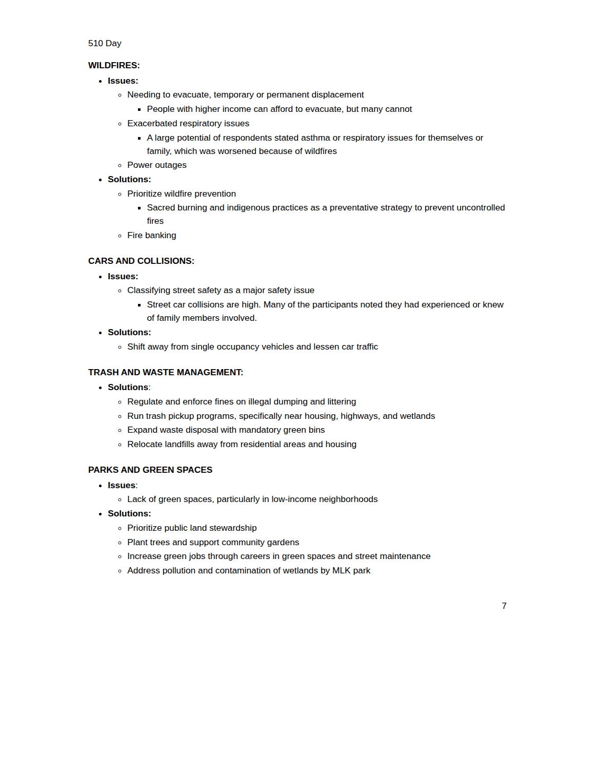510 Day
WILDFIRES:
Issues:
Needing to evacuate, temporary or permanent displacement
People with higher income can afford to evacuate, but many cannot
Exacerbated respiratory issues
A large potential of respondents stated asthma or respiratory issues for themselves or family, which was worsened because of wildfires
Power outages
Solutions:
Prioritize wildfire prevention
Sacred burning and indigenous practices as a preventative strategy to prevent uncontrolled fires
Fire banking
CARS AND COLLISIONS:
Issues:
Classifying street safety as a major safety issue
Street car collisions are high. Many of the participants noted they had experienced or knew of family members involved.
Solutions:
Shift away from single occupancy vehicles and lessen car traffic
TRASH AND WASTE MANAGEMENT:
Solutions:
Regulate and enforce fines on illegal dumping and littering
Run trash pickup programs, specifically near housing, highways, and wetlands
Expand waste disposal with mandatory green bins
Relocate landfills away from residential areas and housing
PARKS AND GREEN SPACES
Issues:
Lack of green spaces, particularly in low-income neighborhoods
Solutions:
Prioritize public land stewardship
Plant trees and support community gardens
Increase green jobs through careers in green spaces and street maintenance
Address pollution and contamination of wetlands by MLK park
7